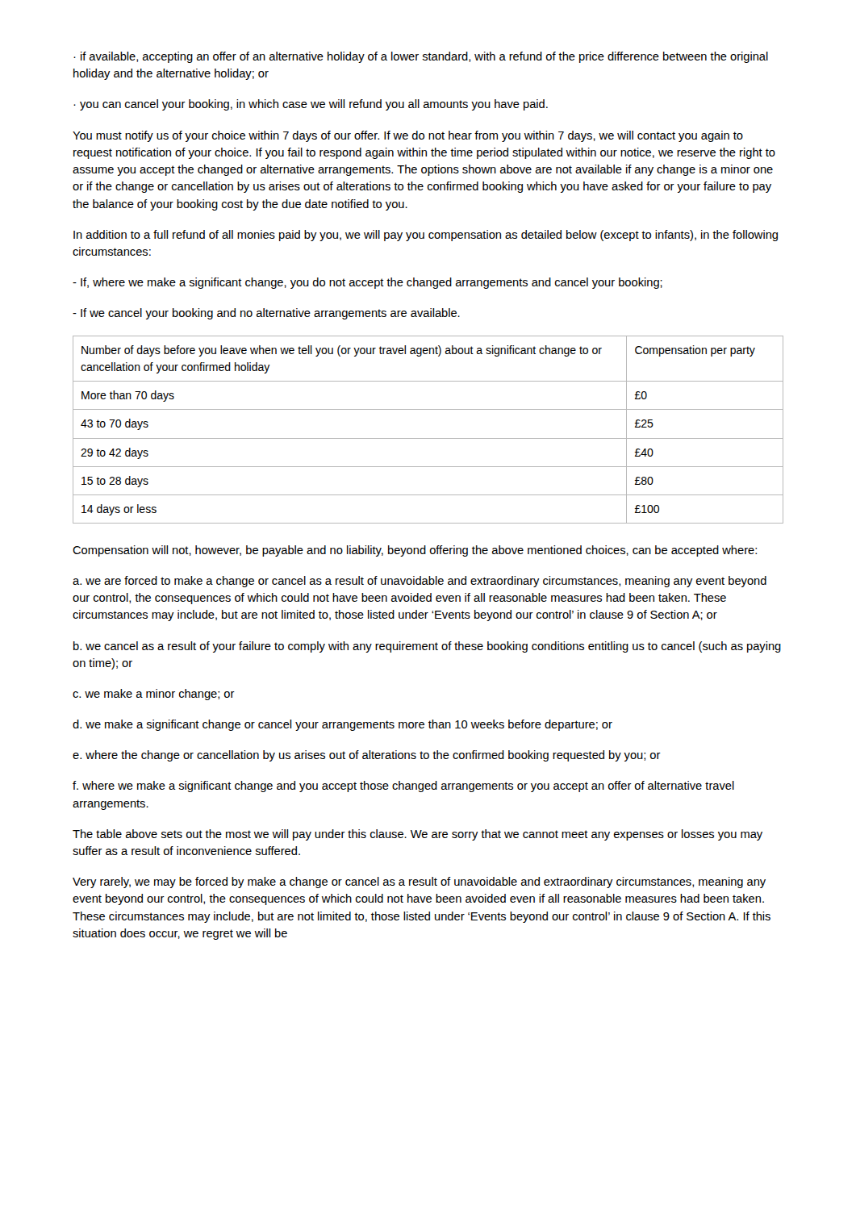· if available, accepting an offer of an alternative holiday of a lower standard, with a refund of the price difference between the original holiday and the alternative holiday; or
· you can cancel your booking, in which case we will refund you all amounts you have paid.
You must notify us of your choice within 7 days of our offer. If we do not hear from you within 7 days, we will contact you again to request notification of your choice. If you fail to respond again within the time period stipulated within our notice, we reserve the right to assume you accept the changed or alternative arrangements. The options shown above are not available if any change is a minor one or if the change or cancellation by us arises out of alterations to the confirmed booking which you have asked for or your failure to pay the balance of your booking cost by the due date notified to you.
In addition to a full refund of all monies paid by you, we will pay you compensation as detailed below (except to infants), in the following circumstances:
- If, where we make a significant change, you do not accept the changed arrangements and cancel your booking;
- If we cancel your booking and no alternative arrangements are available.
| Number of days before you leave when we tell you (or your travel agent) about a significant change to or cancellation of your confirmed holiday | Compensation per party |
| --- | --- |
| More than 70 days | £0 |
| 43 to 70 days | £25 |
| 29 to 42 days | £40 |
| 15 to 28 days | £80 |
| 14 days or less | £100 |
Compensation will not, however, be payable and no liability, beyond offering the above mentioned choices, can be accepted where:
a. we are forced to make a change or cancel as a result of unavoidable and extraordinary circumstances, meaning any event beyond our control, the consequences of which could not have been avoided even if all reasonable measures had been taken. These circumstances may include, but are not limited to, those listed under ‘Events beyond our control’ in clause 9 of Section A; or
b. we cancel as a result of your failure to comply with any requirement of these booking conditions entitling us to cancel (such as paying on time); or
c. we make a minor change; or
d. we make a significant change or cancel your arrangements more than 10 weeks before departure; or
e. where the change or cancellation by us arises out of alterations to the confirmed booking requested by you; or
f. where we make a significant change and you accept those changed arrangements or you accept an offer of alternative travel arrangements.
The table above sets out the most we will pay under this clause. We are sorry that we cannot meet any expenses or losses you may suffer as a result of inconvenience suffered.
Very rarely, we may be forced by make a change or cancel as a result of unavoidable and extraordinary circumstances, meaning any event beyond our control, the consequences of which could not have been avoided even if all reasonable measures had been taken. These circumstances may include, but are not limited to, those listed under ‘Events beyond our control’ in clause 9 of Section A. If this situation does occur, we regret we will be